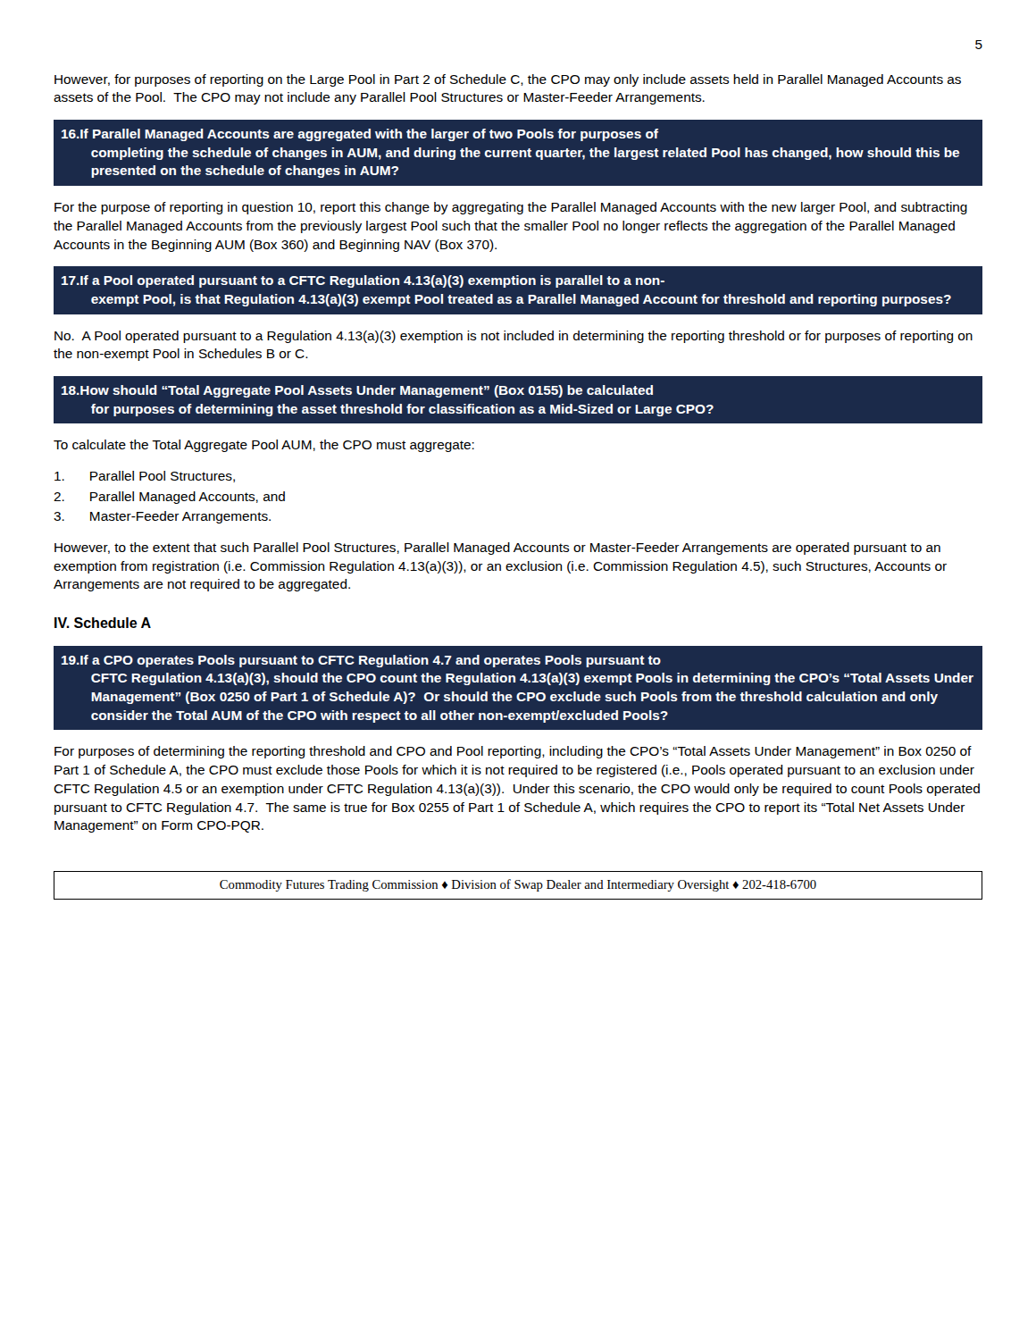5
However, for purposes of reporting on the Large Pool in Part 2 of Schedule C, the CPO may only include assets held in Parallel Managed Accounts as assets of the Pool. The CPO may not include any Parallel Pool Structures or Master-Feeder Arrangements.
16. If Parallel Managed Accounts are aggregated with the larger of two Pools for purposes of completing the schedule of changes in AUM, and during the current quarter, the largest related Pool has changed, how should this be presented on the schedule of changes in AUM?
For the purpose of reporting in question 10, report this change by aggregating the Parallel Managed Accounts with the new larger Pool, and subtracting the Parallel Managed Accounts from the previously largest Pool such that the smaller Pool no longer reflects the aggregation of the Parallel Managed Accounts in the Beginning AUM (Box 360) and Beginning NAV (Box 370).
17. If a Pool operated pursuant to a CFTC Regulation 4.13(a)(3) exemption is parallel to a non- exempt Pool, is that Regulation 4.13(a)(3) exempt Pool treated as a Parallel Managed Account for threshold and reporting purposes?
No. A Pool operated pursuant to a Regulation 4.13(a)(3) exemption is not included in determining the reporting threshold or for purposes of reporting on the non-exempt Pool in Schedules B or C.
18. How should “Total Aggregate Pool Assets Under Management” (Box 0155) be calculated for purposes of determining the asset threshold for classification as a Mid-Sized or Large CPO?
To calculate the Total Aggregate Pool AUM, the CPO must aggregate:
1. Parallel Pool Structures,
2. Parallel Managed Accounts, and
3. Master-Feeder Arrangements.
However, to the extent that such Parallel Pool Structures, Parallel Managed Accounts or Master-Feeder Arrangements are operated pursuant to an exemption from registration (i.e. Commission Regulation 4.13(a)(3)), or an exclusion (i.e. Commission Regulation 4.5), such Structures, Accounts or Arrangements are not required to be aggregated.
IV. Schedule A
19. If a CPO operates Pools pursuant to CFTC Regulation 4.7 and operates Pools pursuant to CFTC Regulation 4.13(a)(3), should the CPO count the Regulation 4.13(a)(3) exempt Pools in determining the CPO’s “Total Assets Under Management” (Box 0250 of Part 1 of Schedule A)? Or should the CPO exclude such Pools from the threshold calculation and only consider the Total AUM of the CPO with respect to all other non-exempt/excluded Pools?
For purposes of determining the reporting threshold and CPO and Pool reporting, including the CPO’s “Total Assets Under Management” in Box 0250 of Part 1 of Schedule A, the CPO must exclude those Pools for which it is not required to be registered (i.e., Pools operated pursuant to an exclusion under CFTC Regulation 4.5 or an exemption under CFTC Regulation 4.13(a)(3)). Under this scenario, the CPO would only be required to count Pools operated pursuant to CFTC Regulation 4.7. The same is true for Box 0255 of Part 1 of Schedule A, which requires the CPO to report its “Total Net Assets Under Management” on Form CPO-PQR.
Commodity Futures Trading Commission ♦ Division of Swap Dealer and Intermediary Oversight ♦ 202-418-6700